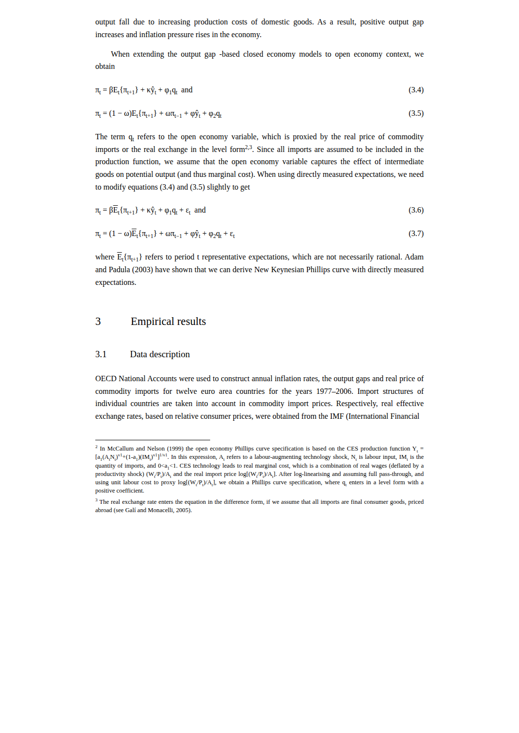output fall due to increasing production costs of domestic goods. As a result, positive output gap increases and inflation pressure rises in the economy.
When extending the output gap -based closed economy models to open economy context, we obtain
πt = βEt{πt+1} + κŷt + φ1qt and (3.4)
πt = (1 − ω)Et{πt+1} + ωπt−1 + φŷt + φ2qt (3.5)
The term qt refers to the open economy variable, which is proxied by the real price of commodity imports or the real exchange in the level form2,3. Since all imports are assumed to be included in the production function, we assume that the open economy variable captures the effect of intermediate goods on potential output (and thus marginal cost). When using directly measured expectations, we need to modify equations (3.4) and (3.5) slightly to get
πt = βEt{πt+1} + κŷt + φ1qt + εt and (3.6)
πt = (1 − ω)Et{πt+1} + ωπt−1 + φŷt + φ2qt + εt (3.7)
where Et{πt+1} refers to period t representative expectations, which are not necessarily rational. Adam and Padula (2003) have shown that we can derive New Keynesian Phillips curve with directly measured expectations.
3 Empirical results
3.1 Data description
OECD National Accounts were used to construct annual inflation rates, the output gaps and real price of commodity imports for twelve euro area countries for the years 1977–2006. Import structures of individual countries are taken into account in commodity import prices. Respectively, real effective exchange rates, based on relative consumer prices, were obtained from the IMF (International Financial
2 In McCallum and Nelson (1999) the open economy Phillips curve specification is based on the CES production function Yt = [a1(AtNt)v1+(1-a1)(IMt)v1]1/v1. In this expression, At refers to a labour-augmenting technology shock, Nt is labour input, IMt is the quantity of imports, and 0<a1<1. CES technology leads to real marginal cost, which is a combination of real wages (deflated by a productivity shock) (Wt/Pt)/At and the real import price log[(Wt/Pt)/At]. After log-linearising and assuming full pass-through, and using unit labour cost to proxy log[(Wt/Pt)/At], we obtain a Phillips curve specification, where qt enters in a level form with a positive coefficient.
3 The real exchange rate enters the equation in the difference form, if we assume that all imports are final consumer goods, priced abroad (see Galí and Monacelli, 2005).